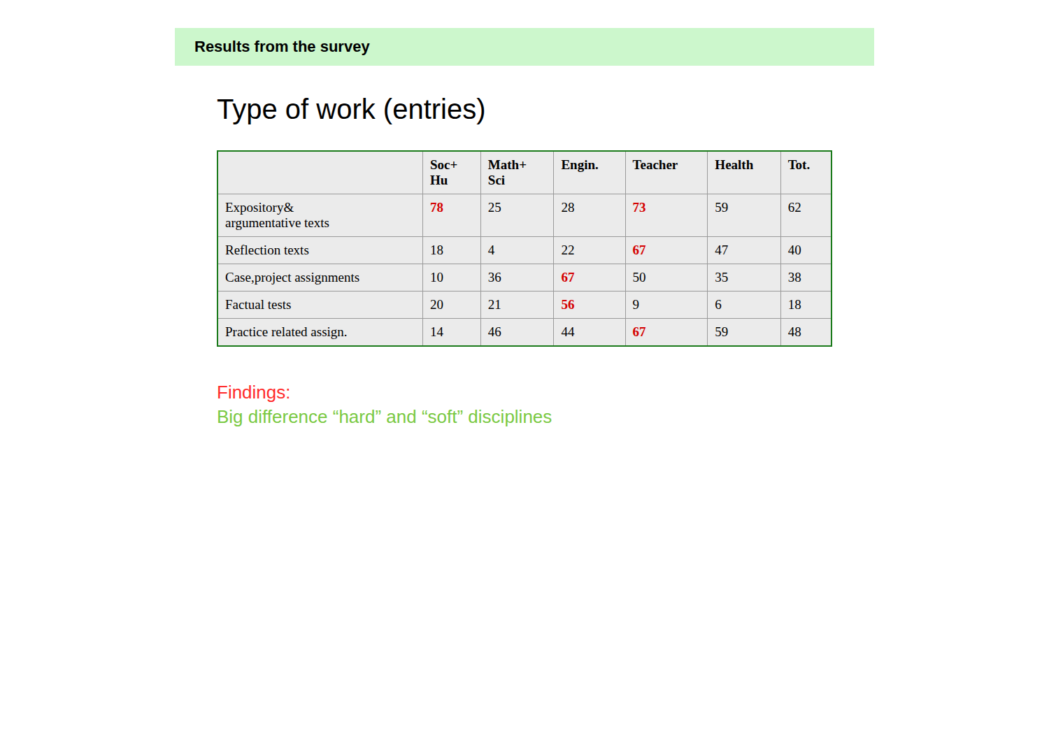Results from the survey
Type of work (entries)
| | Soc+ Hu | Math+ Sci | Engin. | Teacher | Health | Tot. |
| --- | --- | --- | --- | --- | --- | --- |
| Expository& argumentative texts | 78 | 25 | 28 | 73 | 59 | 62 |
| Reflection texts | 18 | 4 | 22 | 67 | 47 | 40 |
| Case,project assignments | 10 | 36 | 67 | 50 | 35 | 38 |
| Factual tests | 20 | 21 | 56 | 9 | 6 | 18 |
| Practice related assign. | 14 | 46 | 44 | 67 | 59 | 48 |
Findings:
Big difference “hard” and “soft” disciplines